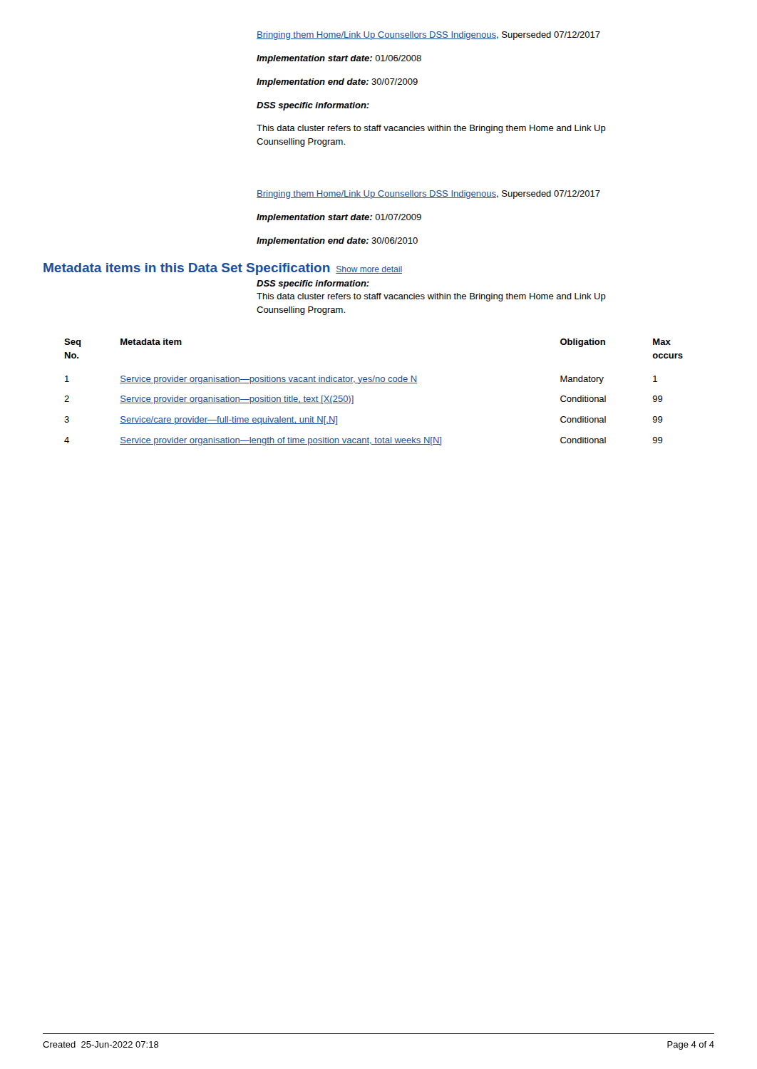Bringing them Home/Link Up Counsellors DSS Indigenous, Superseded 07/12/2017
Implementation start date: 01/06/2008
Implementation end date: 30/07/2009
DSS specific information:
This data cluster refers to staff vacancies within the Bringing them Home and Link Up Counselling Program.
Bringing them Home/Link Up Counsellors DSS Indigenous, Superseded 07/12/2017
Implementation start date: 01/07/2009
Implementation end date: 30/06/2010
Metadata items in this Data Set Specification
Show more detail
DSS specific information:
This data cluster refers to staff vacancies within the Bringing them Home and Link Up Counselling Program.
| Seq No. | Metadata item | Obligation | Max occurs |
| --- | --- | --- | --- |
| 1 | Service provider organisation—positions vacant indicator, yes/no code N | Mandatory | 1 |
| 2 | Service provider organisation—position title, text [X(250)] | Conditional | 99 |
| 3 | Service/care provider—full-time equivalent, unit N[.N] | Conditional | 99 |
| 4 | Service provider organisation—length of time position vacant, total weeks N[N] | Conditional | 99 |
Created 25-Jun-2022 07:18
Page 4 of 4